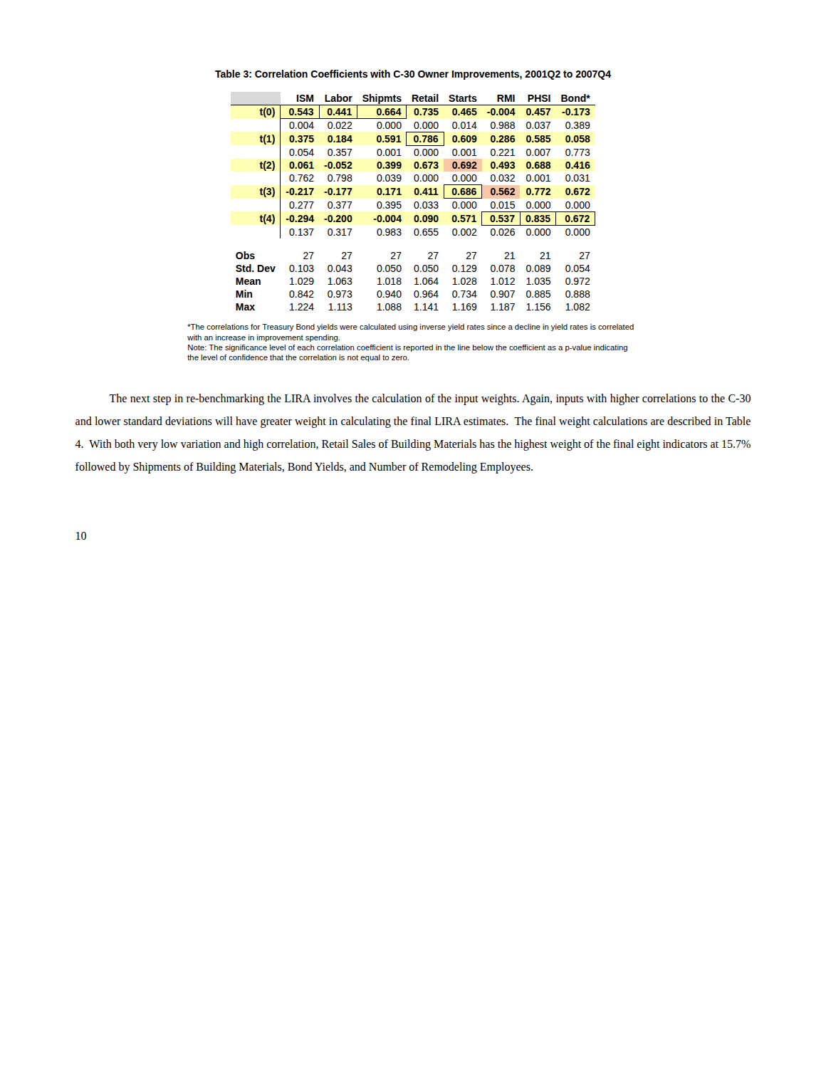Table 3: Correlation Coefficients with C-30 Owner Improvements, 2001Q2 to 2007Q4
| | ISM | Labor | Shipmts | Retail | Starts | RMI | PHSI | Bond* |
| --- | --- | --- | --- | --- | --- | --- | --- | --- |
| t(0) | 0.543 | 0.441 | 0.664 | 0.735 | 0.465 | -0.004 | 0.457 | -0.173 |
| | 0.004 | 0.022 | 0.000 | 0.000 | 0.014 | 0.988 | 0.037 | 0.389 |
| t(1) | 0.375 | 0.184 | 0.591 | 0.786 | 0.609 | 0.286 | 0.585 | 0.058 |
| | 0.054 | 0.357 | 0.001 | 0.000 | 0.001 | 0.221 | 0.007 | 0.773 |
| t(2) | 0.061 | -0.052 | 0.399 | 0.673 | 0.692 | 0.493 | 0.688 | 0.416 |
| | 0.762 | 0.798 | 0.039 | 0.000 | 0.000 | 0.032 | 0.001 | 0.031 |
| t(3) | -0.217 | -0.177 | 0.171 | 0.411 | 0.686 | 0.562 | 0.772 | 0.672 |
| | 0.277 | 0.377 | 0.395 | 0.033 | 0.000 | 0.015 | 0.000 | 0.000 |
| t(4) | -0.294 | -0.200 | -0.004 | 0.090 | 0.571 | 0.537 | 0.835 | 0.672 |
| | 0.137 | 0.317 | 0.983 | 0.655 | 0.002 | 0.026 | 0.000 | 0.000 |
| Obs | 27 | 27 | 27 | 27 | 27 | 21 | 21 | 27 |
| Std. Dev | 0.103 | 0.043 | 0.050 | 0.050 | 0.129 | 0.078 | 0.089 | 0.054 |
| Mean | 1.029 | 1.063 | 1.018 | 1.064 | 1.028 | 1.012 | 1.035 | 0.972 |
| Min | 0.842 | 0.973 | 0.940 | 0.964 | 0.734 | 0.907 | 0.885 | 0.888 |
| Max | 1.224 | 1.113 | 1.088 | 1.141 | 1.169 | 1.187 | 1.156 | 1.082 |
*The correlations for Treasury Bond yields were calculated using inverse yield rates since a decline in yield rates is correlated with an increase in improvement spending.
Note: The significance level of each correlation coefficient is reported in the line below the coefficient as a p-value indicating the level of confidence that the correlation is not equal to zero.
The next step in re-benchmarking the LIRA involves the calculation of the input weights. Again, inputs with higher correlations to the C-30 and lower standard deviations will have greater weight in calculating the final LIRA estimates. The final weight calculations are described in Table 4. With both very low variation and high correlation, Retail Sales of Building Materials has the highest weight of the final eight indicators at 15.7% followed by Shipments of Building Materials, Bond Yields, and Number of Remodeling Employees.
10